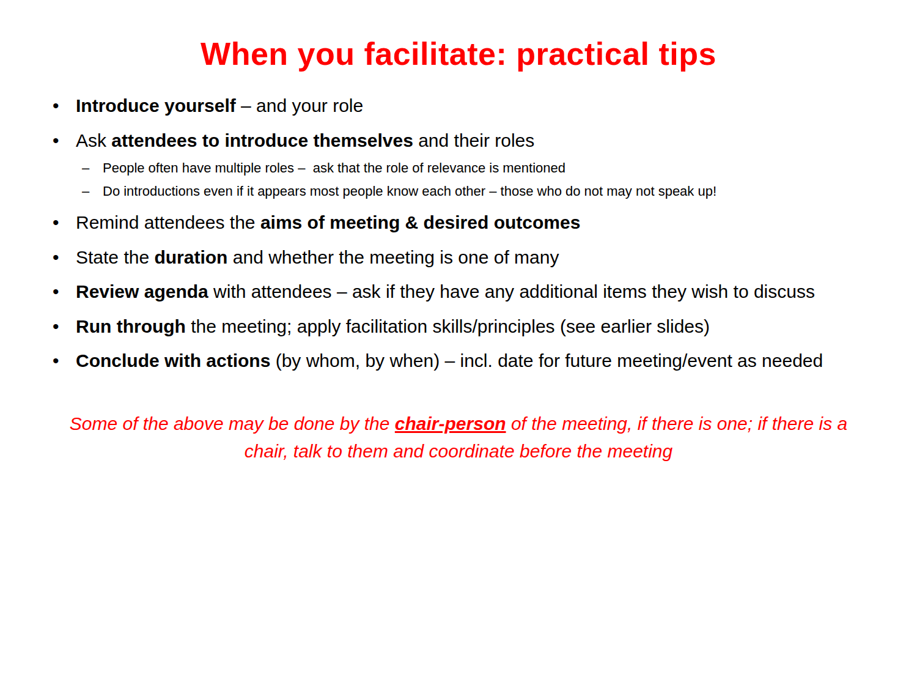When you facilitate: practical tips
Introduce yourself – and your role
Ask attendees to introduce themselves and their roles
People often have multiple roles – ask that the role of relevance is mentioned
Do introductions even if it appears most people know each other – those who do not may not speak up!
Remind attendees the aims of meeting & desired outcomes
State the duration and whether the meeting is one of many
Review agenda with attendees – ask if they have any additional items they wish to discuss
Run through the meeting; apply facilitation skills/principles (see earlier slides)
Conclude with actions (by whom, by when) – incl. date for future meeting/event as needed
Some of the above may be done by the chair-person of the meeting, if there is one; if there is a chair, talk to them and coordinate before the meeting